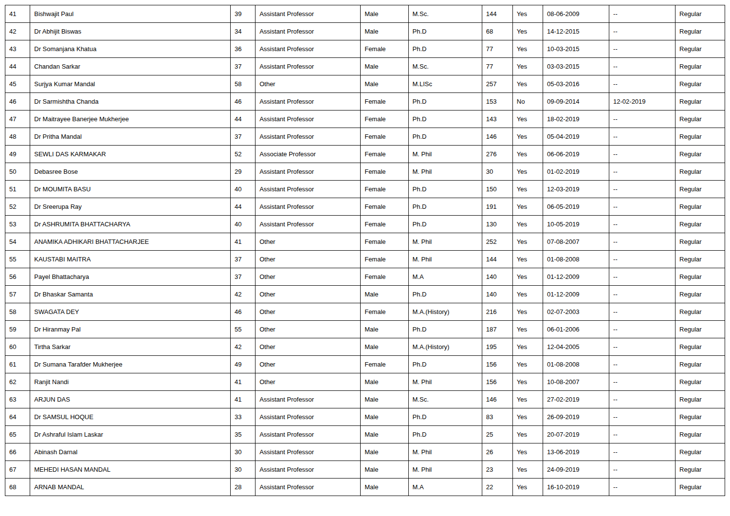| 41 | Bishwajit Paul | 39 | Assistant Professor | Male | M.Sc. | 144 | Yes | 08-06-2009 | -- | Regular |
| 42 | Dr Abhijit Biswas | 34 | Assistant Professor | Male | Ph.D | 68 | Yes | 14-12-2015 | -- | Regular |
| 43 | Dr Somanjana Khatua | 36 | Assistant Professor | Female | Ph.D | 77 | Yes | 10-03-2015 | -- | Regular |
| 44 | Chandan Sarkar | 37 | Assistant Professor | Male | M.Sc. | 77 | Yes | 03-03-2015 | -- | Regular |
| 45 | Surjya Kumar Mandal | 58 | Other | Male | M.LISc | 257 | Yes | 05-03-2016 | -- | Regular |
| 46 | Dr Sarmishtha Chanda | 46 | Assistant Professor | Female | Ph.D | 153 | No | 09-09-2014 | 12-02-2019 | Regular |
| 47 | Dr Maitrayee Banerjee Mukherjee | 44 | Assistant Professor | Female | Ph.D | 143 | Yes | 18-02-2019 | -- | Regular |
| 48 | Dr Pritha Mandal | 37 | Assistant Professor | Female | Ph.D | 146 | Yes | 05-04-2019 | -- | Regular |
| 49 | SEWLI DAS KARMAKAR | 52 | Associate Professor | Female | M. Phil | 276 | Yes | 06-06-2019 | -- | Regular |
| 50 | Debasree Bose | 29 | Assistant Professor | Female | M. Phil | 30 | Yes | 01-02-2019 | -- | Regular |
| 51 | Dr MOUMITA BASU | 40 | Assistant Professor | Female | Ph.D | 150 | Yes | 12-03-2019 | -- | Regular |
| 52 | Dr Sreerupa Ray | 44 | Assistant Professor | Female | Ph.D | 191 | Yes | 06-05-2019 | -- | Regular |
| 53 | Dr ASHRUMITA BHATTACHARYA | 40 | Assistant Professor | Female | Ph.D | 130 | Yes | 10-05-2019 | -- | Regular |
| 54 | ANAMIKA ADHIKARI BHATTACHARJEE | 41 | Other | Female | M. Phil | 252 | Yes | 07-08-2007 | -- | Regular |
| 55 | KAUSTABI MAITRA | 37 | Other | Female | M. Phil | 144 | Yes | 01-08-2008 | -- | Regular |
| 56 | Payel Bhattacharya | 37 | Other | Female | M.A | 140 | Yes | 01-12-2009 | -- | Regular |
| 57 | Dr Bhaskar Samanta | 42 | Other | Male | Ph.D | 140 | Yes | 01-12-2009 | -- | Regular |
| 58 | SWAGATA DEY | 46 | Other | Female | M.A.(History) | 216 | Yes | 02-07-2003 | -- | Regular |
| 59 | Dr Hiranmay Pal | 55 | Other | Male | Ph.D | 187 | Yes | 06-01-2006 | -- | Regular |
| 60 | Tirtha Sarkar | 42 | Other | Male | M.A.(History) | 195 | Yes | 12-04-2005 | -- | Regular |
| 61 | Dr Sumana Tarafder Mukherjee | 49 | Other | Female | Ph.D | 156 | Yes | 01-08-2008 | -- | Regular |
| 62 | Ranjit Nandi | 41 | Other | Male | M. Phil | 156 | Yes | 10-08-2007 | -- | Regular |
| 63 | ARJUN DAS | 41 | Assistant Professor | Male | M.Sc. | 146 | Yes | 27-02-2019 | -- | Regular |
| 64 | Dr SAMSUL HOQUE | 33 | Assistant Professor | Male | Ph.D | 83 | Yes | 26-09-2019 | -- | Regular |
| 65 | Dr Ashraful Islam Laskar | 35 | Assistant Professor | Male | Ph.D | 25 | Yes | 20-07-2019 | -- | Regular |
| 66 | Abinash Darnal | 30 | Assistant Professor | Male | M. Phil | 26 | Yes | 13-06-2019 | -- | Regular |
| 67 | MEHEDI HASAN MANDAL | 30 | Assistant Professor | Male | M. Phil | 23 | Yes | 24-09-2019 | -- | Regular |
| 68 | ARNAB MANDAL | 28 | Assistant Professor | Male | M.A | 22 | Yes | 16-10-2019 | -- | Regular |